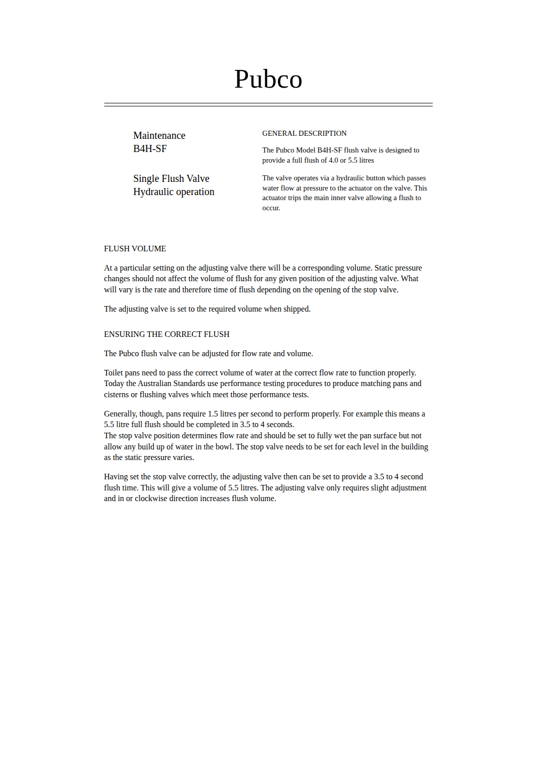Pubco
Maintenance
B4H-SF
Single Flush Valve
Hydraulic operation
GENERAL DESCRIPTION
The Pubco Model B4H-SF flush valve is designed to provide a full flush of 4.0 or 5.5 litres
The valve operates via a hydraulic button which passes water flow at pressure to the actuator on the valve. This actuator trips the main inner valve allowing a flush to occur.
FLUSH VOLUME
At a particular setting on the adjusting valve there will be a corresponding volume. Static pressure changes should not affect the volume of flush for any given position of the adjusting valve. What will vary is the rate and therefore time of flush depending on the opening of the stop valve.
The adjusting valve is set to the required volume when shipped.
ENSURING THE CORRECT FLUSH
The Pubco flush valve can be adjusted for flow rate and volume.
Toilet pans need to pass the correct volume of water at the correct flow rate to function properly. Today the Australian Standards use performance testing procedures to produce matching pans and cisterns or flushing valves which meet those performance tests.
Generally, though, pans require 1.5 litres per second to perform properly. For example this means a 5.5 litre full flush should be completed in 3.5 to 4 seconds.
The stop valve position determines flow rate and should be set to fully wet the pan surface but not allow any build up of water in the bowl. The stop valve needs to be set for each level in the building as the static pressure varies.
Having set the stop valve correctly, the adjusting valve then can be set to provide a 3.5 to 4 second flush time. This will give a volume of 5.5 litres. The adjusting valve only requires slight adjustment and in or clockwise direction increases flush volume.